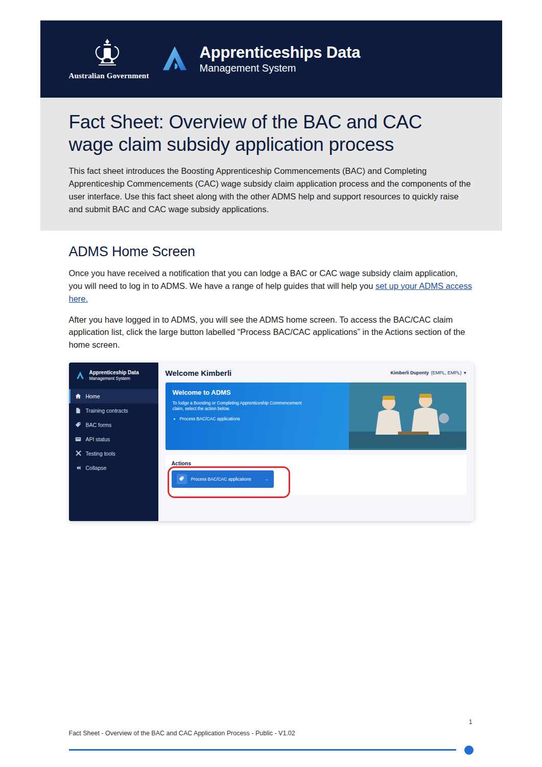Australian Government
Apprenticeships Data
Management System
Fact Sheet: Overview of the BAC and CAC
wage claim subsidy application process
This fact sheet introduces the Boosting Apprenticeship Commencements (BAC) and Completing Apprenticeship Commencements (CAC) wage subsidy claim application process and the components of the user interface. Use this fact sheet along with the other ADMS help and support resources to quickly raise and submit BAC and CAC wage subsidy applications.
ADMS Home Screen
Once you have received a notification that you can lodge a BAC or CAC wage subsidy claim application, you will need to log in to ADMS. We have a range of help guides that will help you set up your ADMS access here.
After you have logged in to ADMS, you will see the ADMS home screen. To access the BAC/CAC claim application list, click the large button labelled “Process BAC/CAC applications” in the Actions section of the home screen.
Apprenticeship Data
Management System
Home
Training contracts
BAC forms
API status
Testing tools
Collapse
Welcome Kimberli
Kimberli Duponty (EMPL, EMPL) ▾
Welcome to ADMS
To lodge a Boosting or Completing Apprenticeship Commencement claim, select the action below.
Process BAC/CAC applications
Actions
Process BAC/CAC applications →
1
Fact Sheet - Overview of the BAC and CAC Application Process - Public - V1.02